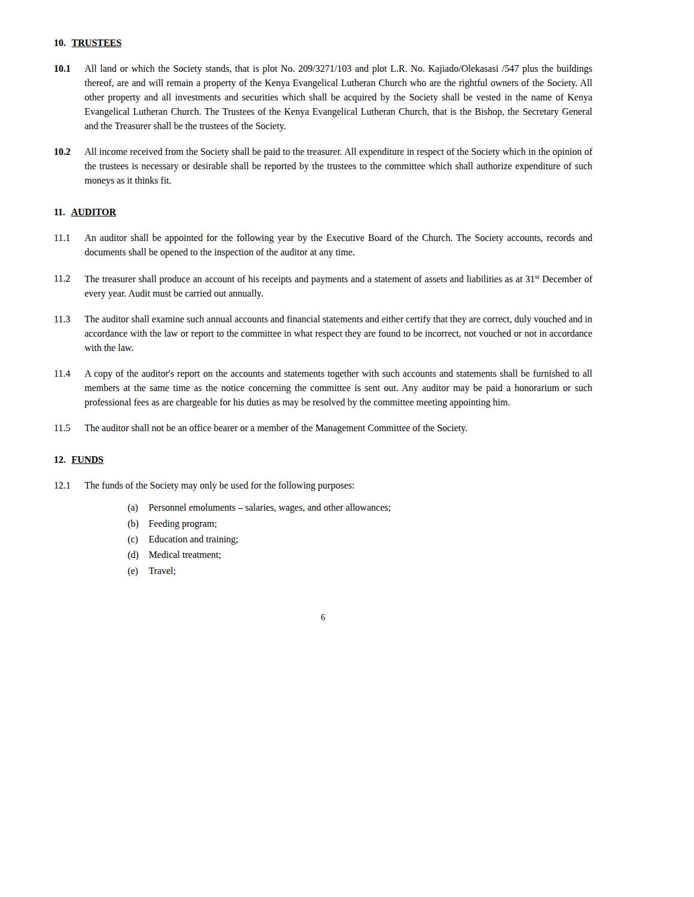10. TRUSTEES
10.1
All land or which the Society stands, that is plot No. 209/3271/103 and plot L.R. No. Kajiado/Olekasasi /547 plus the buildings thereof, are and will remain a property of the Kenya Evangelical Lutheran Church who are the rightful owners of the Society. All other property and all investments and securities which shall be acquired by the Society shall be vested in the name of Kenya Evangelical Lutheran Church. The Trustees of the Kenya Evangelical Lutheran Church, that is the Bishop, the Secretary General and the Treasurer shall be the trustees of the Society.
10.2
All income received from the Society shall be paid to the treasurer. All expenditure in respect of the Society which in the opinion of the trustees is necessary or desirable shall be reported by the trustees to the committee which shall authorize expenditure of such moneys as it thinks fit.
11. AUDITOR
11.1
An auditor shall be appointed for the following year by the Executive Board of the Church. The Society accounts, records and documents shall be opened to the inspection of the auditor at any time.
11.2
The treasurer shall produce an account of his receipts and payments and a statement of assets and liabilities as at 31st December of every year. Audit must be carried out annually.
11.3
The auditor shall examine such annual accounts and financial statements and either certify that they are correct, duly vouched and in accordance with the law or report to the committee in what respect they are found to be incorrect, not vouched or not in accordance with the law.
11.4
A copy of the auditor's report on the accounts and statements together with such accounts and statements shall be furnished to all members at the same time as the notice concerning the committee is sent out. Any auditor may be paid a honorarium or such professional fees as are chargeable for his duties as may be resolved by the committee meeting appointing him.
11.5
The auditor shall not be an office bearer or a member of the Management Committee of the Society.
12. FUNDS
12.1
The funds of the Society may only be used for the following purposes:
(a) Personnel emoluments – salaries, wages, and other allowances;
(b) Feeding program;
(c) Education and training;
(d) Medical treatment;
(e) Travel;
6